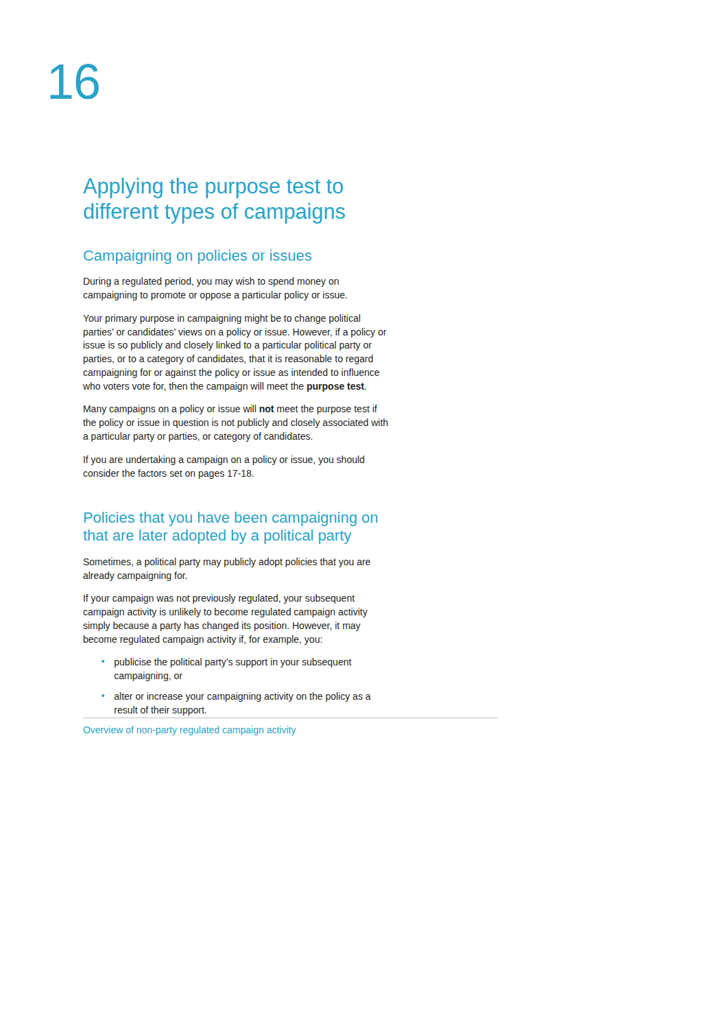16
Applying the purpose test to different types of campaigns
Campaigning on policies or issues
During a regulated period, you may wish to spend money on campaigning to promote or oppose a particular policy or issue.
Your primary purpose in campaigning might be to change political parties’ or candidates’ views on a policy or issue. However, if a policy or issue is so publicly and closely linked to a particular political party or parties, or to a category of candidates, that it is reasonable to regard campaigning for or against the policy or issue as intended to influence who voters vote for, then the campaign will meet the purpose test.
Many campaigns on a policy or issue will not meet the purpose test if the policy or issue in question is not publicly and closely associated with a particular party or parties, or category of candidates.
If you are undertaking a campaign on a policy or issue, you should consider the factors set on pages 17-18.
Policies that you have been campaigning on that are later adopted by a political party
Sometimes, a political party may publicly adopt policies that you are already campaigning for.
If your campaign was not previously regulated, your subsequent campaign activity is unlikely to become regulated campaign activity simply because a party has changed its position. However, it may become regulated campaign activity if, for example, you:
publicise the political party’s support in your subsequent campaigning, or
alter or increase your campaigning activity on the policy as a result of their support.
Overview of non-party regulated campaign activity